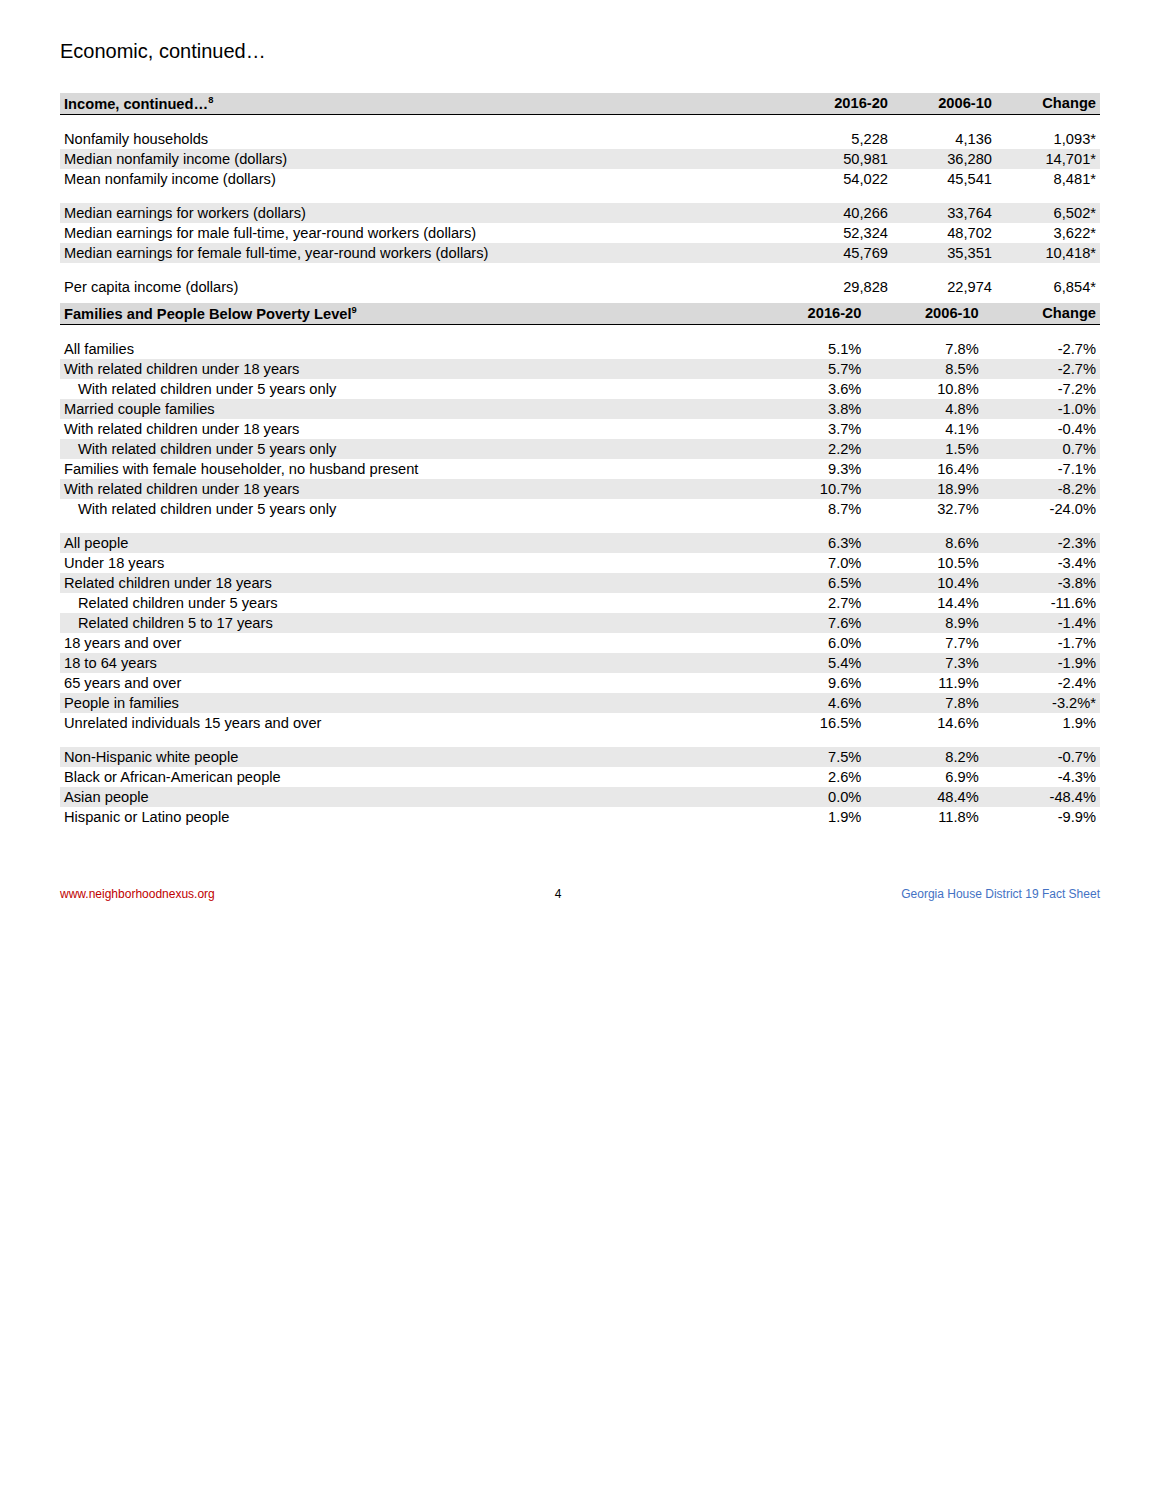Economic, continued…
| Income, continued… 8 | 2016-20 | 2006-10 | Change |
| --- | --- | --- | --- |
| Nonfamily households | 5,228 | 4,136 | 1,093* |
| Median nonfamily income (dollars) | 50,981 | 36,280 | 14,701* |
| Mean nonfamily income (dollars) | 54,022 | 45,541 | 8,481* |
| Median earnings for workers (dollars) | 40,266 | 33,764 | 6,502* |
| Median earnings for male full-time, year-round workers (dollars) | 52,324 | 48,702 | 3,622* |
| Median earnings for female full-time, year-round workers (dollars) | 45,769 | 35,351 | 10,418* |
| Per capita income (dollars) | 29,828 | 22,974 | 6,854* |
| Families and People Below Poverty Level 9 | 2016-20 | 2006-10 | Change |
| --- | --- | --- | --- |
| All families | 5.1% | 7.8% | -2.7% |
| With related children under 18 years | 5.7% | 8.5% | -2.7% |
| With related children under 5 years only | 3.6% | 10.8% | -7.2% |
| Married couple families | 3.8% | 4.8% | -1.0% |
| With related children under 18 years | 3.7% | 4.1% | -0.4% |
| With related children under 5 years only | 2.2% | 1.5% | 0.7% |
| Families with female householder, no husband present | 9.3% | 16.4% | -7.1% |
| With related children under 18 years | 10.7% | 18.9% | -8.2% |
| With related children under 5 years only | 8.7% | 32.7% | -24.0% |
| All people | 6.3% | 8.6% | -2.3% |
| Under 18 years | 7.0% | 10.5% | -3.4% |
| Related children under 18 years | 6.5% | 10.4% | -3.8% |
| Related children under 5 years | 2.7% | 14.4% | -11.6% |
| Related children 5 to 17 years | 7.6% | 8.9% | -1.4% |
| 18 years and over | 6.0% | 7.7% | -1.7% |
| 18 to 64 years | 5.4% | 7.3% | -1.9% |
| 65 years and over | 9.6% | 11.9% | -2.4% |
| People in families | 4.6% | 7.8% | -3.2%* |
| Unrelated individuals 15 years and over | 16.5% | 14.6% | 1.9% |
| Non-Hispanic white people | 7.5% | 8.2% | -0.7% |
| Black or African-American people | 2.6% | 6.9% | -4.3% |
| Asian people | 0.0% | 48.4% | -48.4% |
| Hispanic or Latino people | 1.9% | 11.8% | -9.9% |
www.neighborhoodnexus.org 4 Georgia House District 19 Fact Sheet